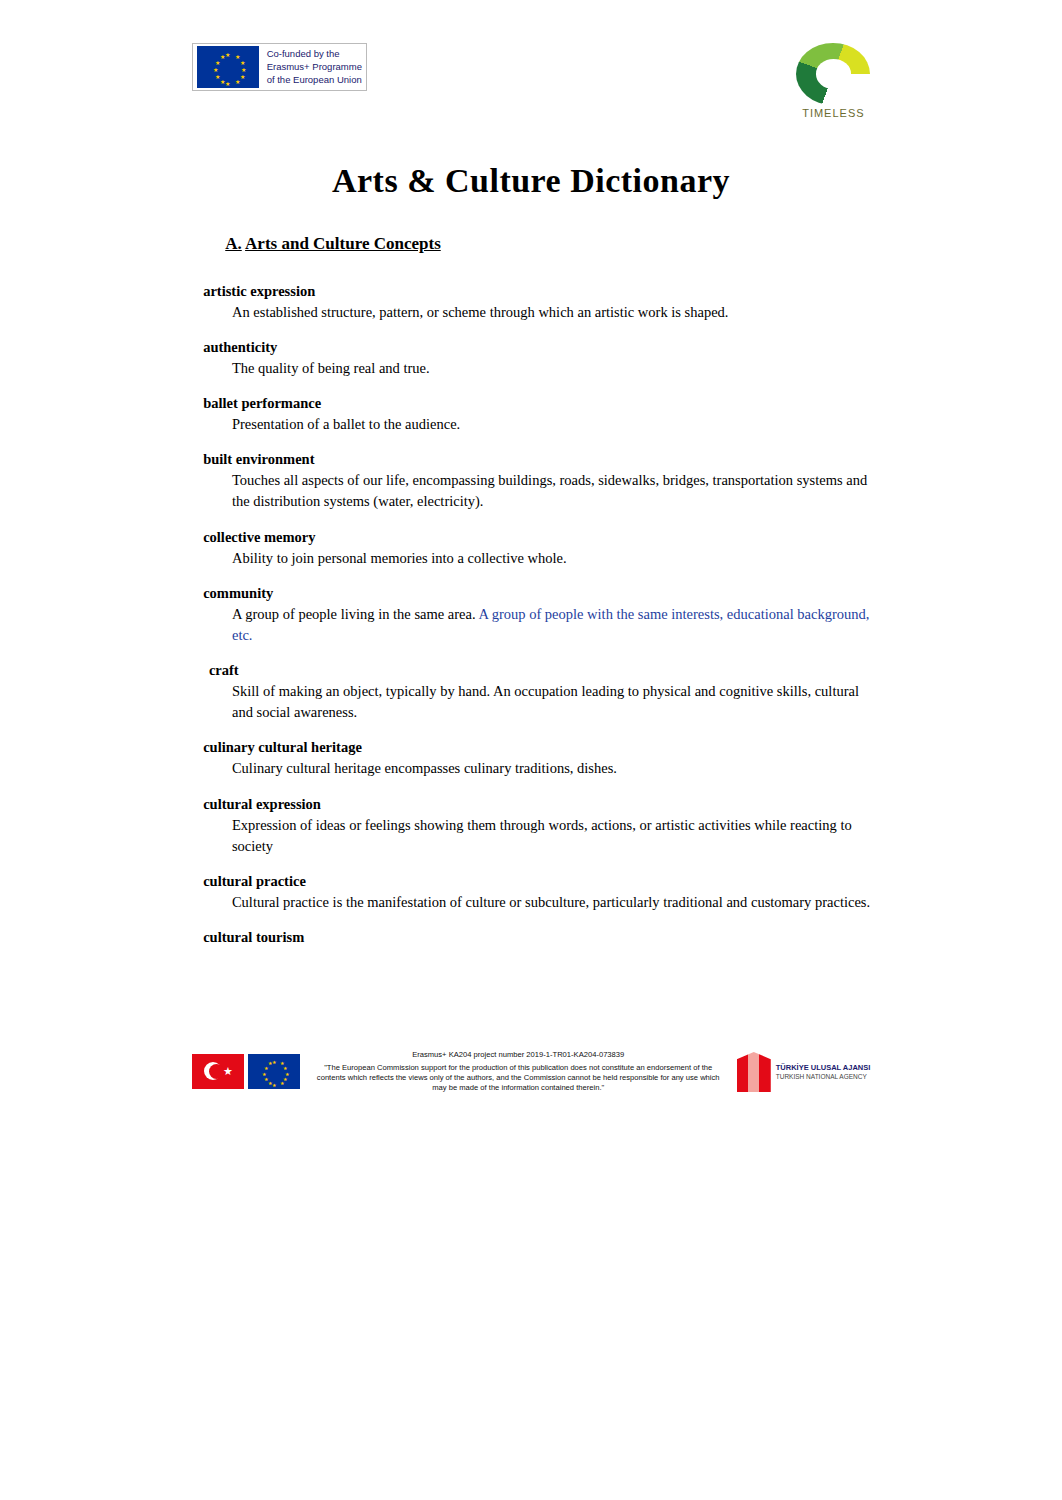★ ★ ★ ★ ★ ★ ★ ★ ★ ★ ★ ★
Co-funded by the
Erasmus+ Programme
of the European Union
TIMELESS
Arts & Culture Dictionary
A. Arts and Culture Concepts
artistic expression
An established structure, pattern, or scheme through which an artistic work is shaped.
authenticity
The quality of being real and true.
ballet performance
Presentation of a ballet to the audience.
built environment
Touches all aspects of our life, encompassing buildings, roads, sidewalks, bridges, transportation systems and the distribution systems (water, electricity).
collective memory
Ability to join personal memories into a collective whole.
community
A group of people living in the same area. A group of people with the same interests, educational background, etc.
craft
Skill of making an object, typically by hand. An occupation leading to physical and cognitive skills, cultural and social awareness.
culinary cultural heritage
Culinary cultural heritage encompasses culinary traditions, dishes.
cultural expression
Expression of ideas or feelings showing them through words, actions, or artistic activities while reacting to society
cultural practice
Cultural practice is the manifestation of culture or subculture, particularly traditional and customary practices.
cultural tourism
★
★ ★ ★ ★ ★ ★ ★ ★ ★ ★ ★ ★
Erasmus+ KA204 project number 2019-1-TR01-KA204-073839 "The European Commission support for the production of this publication does not constitute an endorsement of the contents which reflects the views only of the authors, and the Commission cannot be held responsible for any use which may be made of the information contained therein."
TÜRKİYE ULUSAL AJANSI TURKISH NATIONAL AGENCY